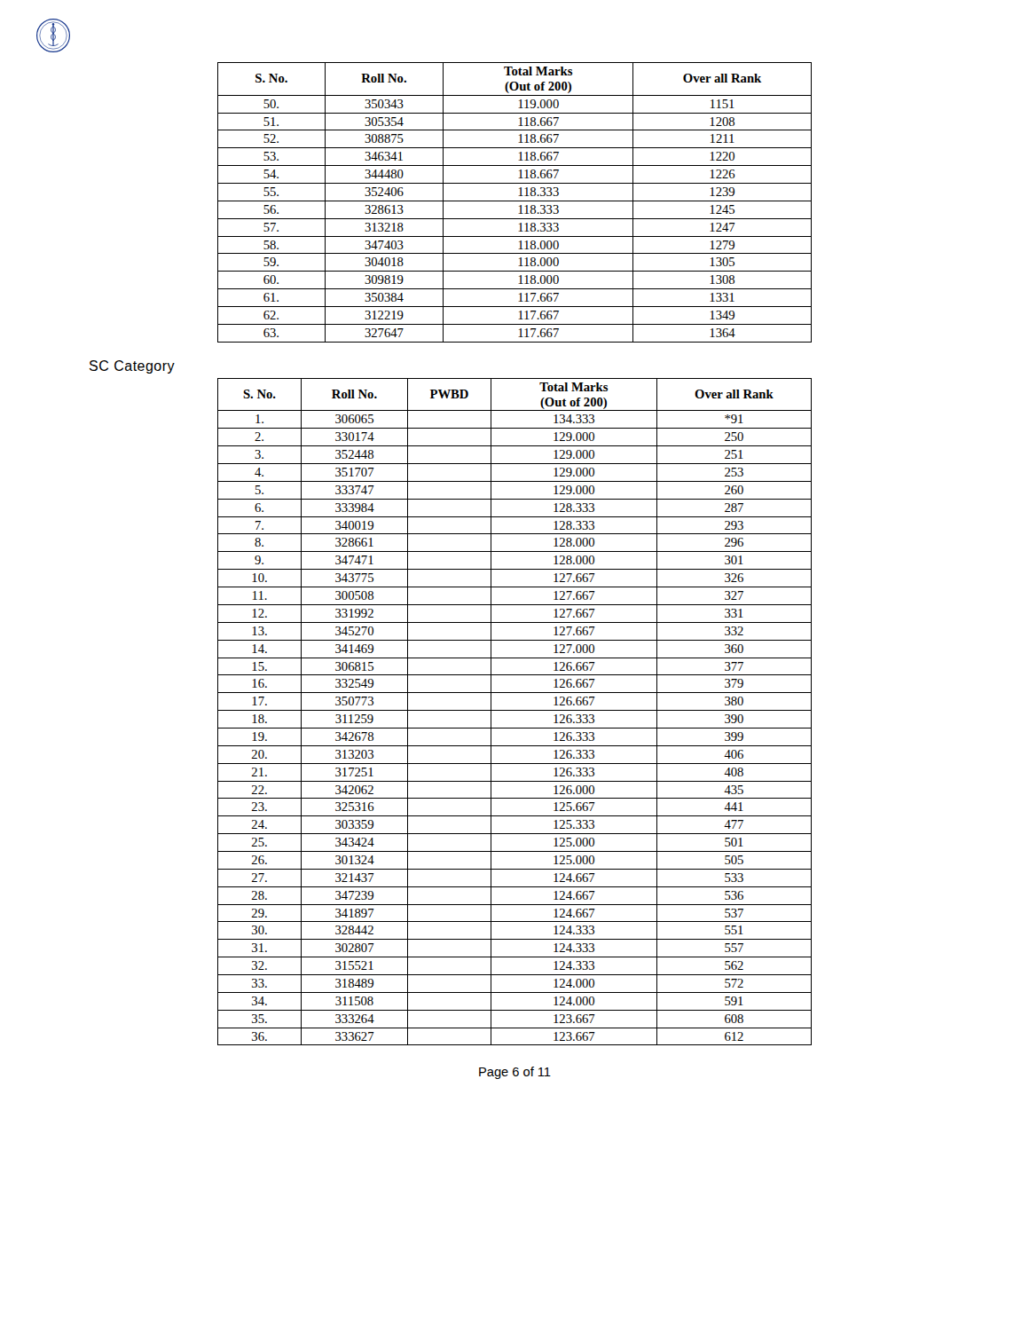| S. No. | Roll No. | Total Marks (Out of 200) | Over all Rank |
| --- | --- | --- | --- |
| 50. | 350343 | 119.000 | 1151 |
| 51. | 305354 | 118.667 | 1208 |
| 52. | 308875 | 118.667 | 1211 |
| 53. | 346341 | 118.667 | 1220 |
| 54. | 344480 | 118.667 | 1226 |
| 55. | 352406 | 118.333 | 1239 |
| 56. | 328613 | 118.333 | 1245 |
| 57. | 313218 | 118.333 | 1247 |
| 58. | 347403 | 118.000 | 1279 |
| 59. | 304018 | 118.000 | 1305 |
| 60. | 309819 | 118.000 | 1308 |
| 61. | 350384 | 117.667 | 1331 |
| 62. | 312219 | 117.667 | 1349 |
| 63. | 327647 | 117.667 | 1364 |
SC Category
| S. No. | Roll No. | PWBD | Total Marks (Out of 200) | Over all Rank |
| --- | --- | --- | --- | --- |
| 1. | 306065 | | 134.333 | *91 |
| 2. | 330174 | | 129.000 | 250 |
| 3. | 352448 | | 129.000 | 251 |
| 4. | 351707 | | 129.000 | 253 |
| 5. | 333747 | | 129.000 | 260 |
| 6. | 333984 | | 128.333 | 287 |
| 7. | 340019 | | 128.333 | 293 |
| 8. | 328661 | | 128.000 | 296 |
| 9. | 347471 | | 128.000 | 301 |
| 10. | 343775 | | 127.667 | 326 |
| 11. | 300508 | | 127.667 | 327 |
| 12. | 331992 | | 127.667 | 331 |
| 13. | 345270 | | 127.667 | 332 |
| 14. | 341469 | | 127.000 | 360 |
| 15. | 306815 | | 126.667 | 377 |
| 16. | 332549 | | 126.667 | 379 |
| 17. | 350773 | | 126.667 | 380 |
| 18. | 311259 | | 126.333 | 390 |
| 19. | 342678 | | 126.333 | 399 |
| 20. | 313203 | | 126.333 | 406 |
| 21. | 317251 | | 126.333 | 408 |
| 22. | 342062 | | 126.000 | 435 |
| 23. | 325316 | | 125.667 | 441 |
| 24. | 303359 | | 125.333 | 477 |
| 25. | 343424 | | 125.000 | 501 |
| 26. | 301324 | | 125.000 | 505 |
| 27. | 321437 | | 124.667 | 533 |
| 28. | 347239 | | 124.667 | 536 |
| 29. | 341897 | | 124.667 | 537 |
| 30. | 328442 | | 124.333 | 551 |
| 31. | 302807 | | 124.333 | 557 |
| 32. | 315521 | | 124.333 | 562 |
| 33. | 318489 | | 124.000 | 572 |
| 34. | 311508 | | 124.000 | 591 |
| 35. | 333264 | | 123.667 | 608 |
| 36. | 333627 | | 123.667 | 612 |
Page 6 of 11